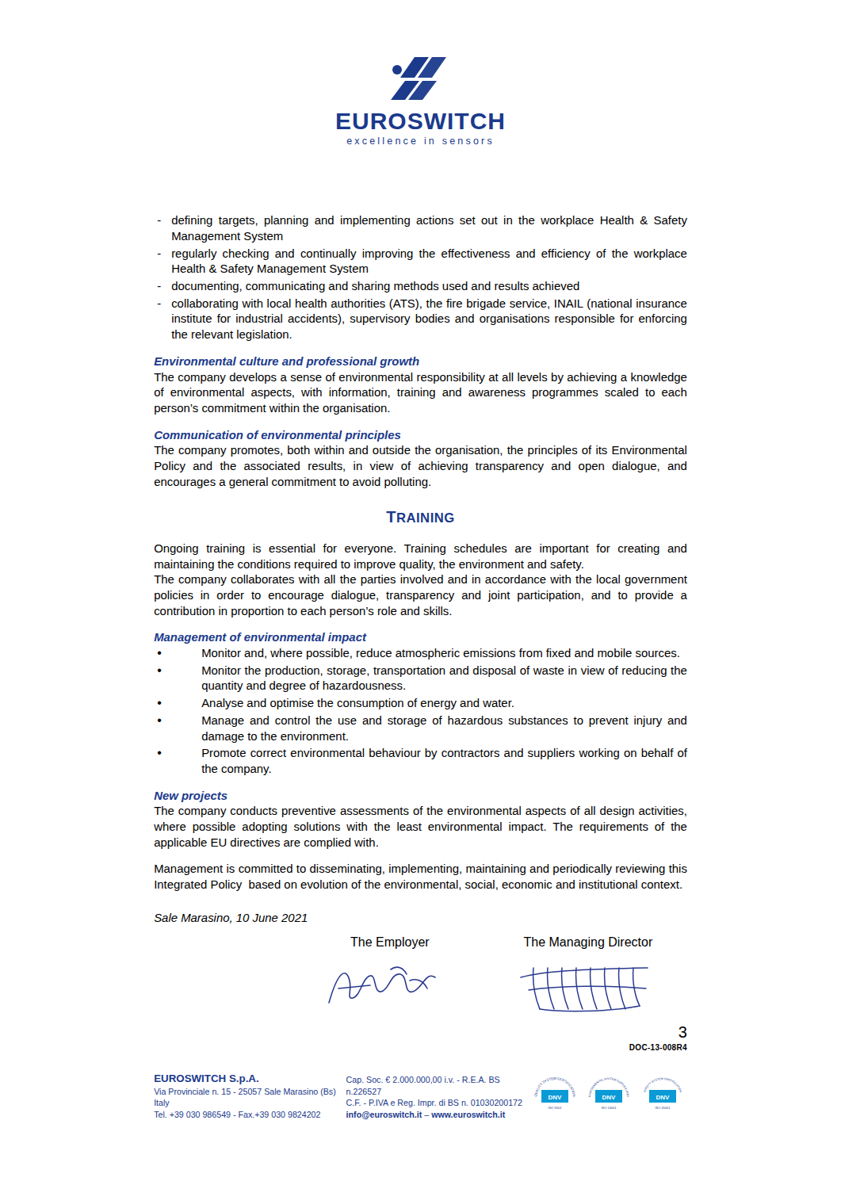EUROSWITCH
excellence in sensors
defining targets, planning and implementing actions set out in the workplace Health & Safety Management System
regularly checking and continually improving the effectiveness and efficiency of the workplace Health & Safety Management System
documenting, communicating and sharing methods used and results achieved
collaborating with local health authorities (ATS), the fire brigade service, INAIL (national insurance institute for industrial accidents), supervisory bodies and organisations responsible for enforcing the relevant legislation.
Environmental culture and professional growth
The company develops a sense of environmental responsibility at all levels by achieving a knowledge of environmental aspects, with information, training and awareness programmes scaled to each person’s commitment within the organisation.
Communication of environmental principles
The company promotes, both within and outside the organisation, the principles of its Environmental Policy and the associated results, in view of achieving transparency and open dialogue, and encourages a general commitment to avoid polluting.
TRAINING
Ongoing training is essential for everyone. Training schedules are important for creating and maintaining the conditions required to improve quality, the environment and safety.
The company collaborates with all the parties involved and in accordance with the local government policies in order to encourage dialogue, transparency and joint participation, and to provide a contribution in proportion to each person’s role and skills.
Management of environmental impact
Monitor and, where possible, reduce atmospheric emissions from fixed and mobile sources.
Monitor the production, storage, transportation and disposal of waste in view of reducing the quantity and degree of hazardousness.
Analyse and optimise the consumption of energy and water.
Manage and control the use and storage of hazardous substances to prevent injury and damage to the environment.
Promote correct environmental behaviour by contractors and suppliers working on behalf of the company.
New projects
The company conducts preventive assessments of the environmental aspects of all design activities, where possible adopting solutions with the least environmental impact. The requirements of the applicable EU directives are complied with.
Management is committed to disseminating, implementing, maintaining and periodically reviewing this Integrated Policy based on evolution of the environmental, social, economic and institutional context.
Sale Marasino, 10 June 2021
The Employer
The Managing Director
3
DOC-13-008R4
EUROSWITCH S.p.A.
Via Provinciale n. 15 - 25057 Sale Marasino (Bs) Italy
Tel. +39 030 986549 - Fax.+39 030 9824202
Cap. Soc. € 2.000.000,00 i.v. - R.E.A. BS n.226527
C.F. - P.IVA e Reg. Impr. di BS n. 01030200172
info@euroswitch.it – www.euroswitch.it
QUALITY SYSTEM CERTIFICATION DNV ISO 9001
ENVIRONMENTAL SYSTEM CERTIFICATION DNV ISO 14001
SAFETY SYSTEM CERTIFICATION DNV ISO 45001